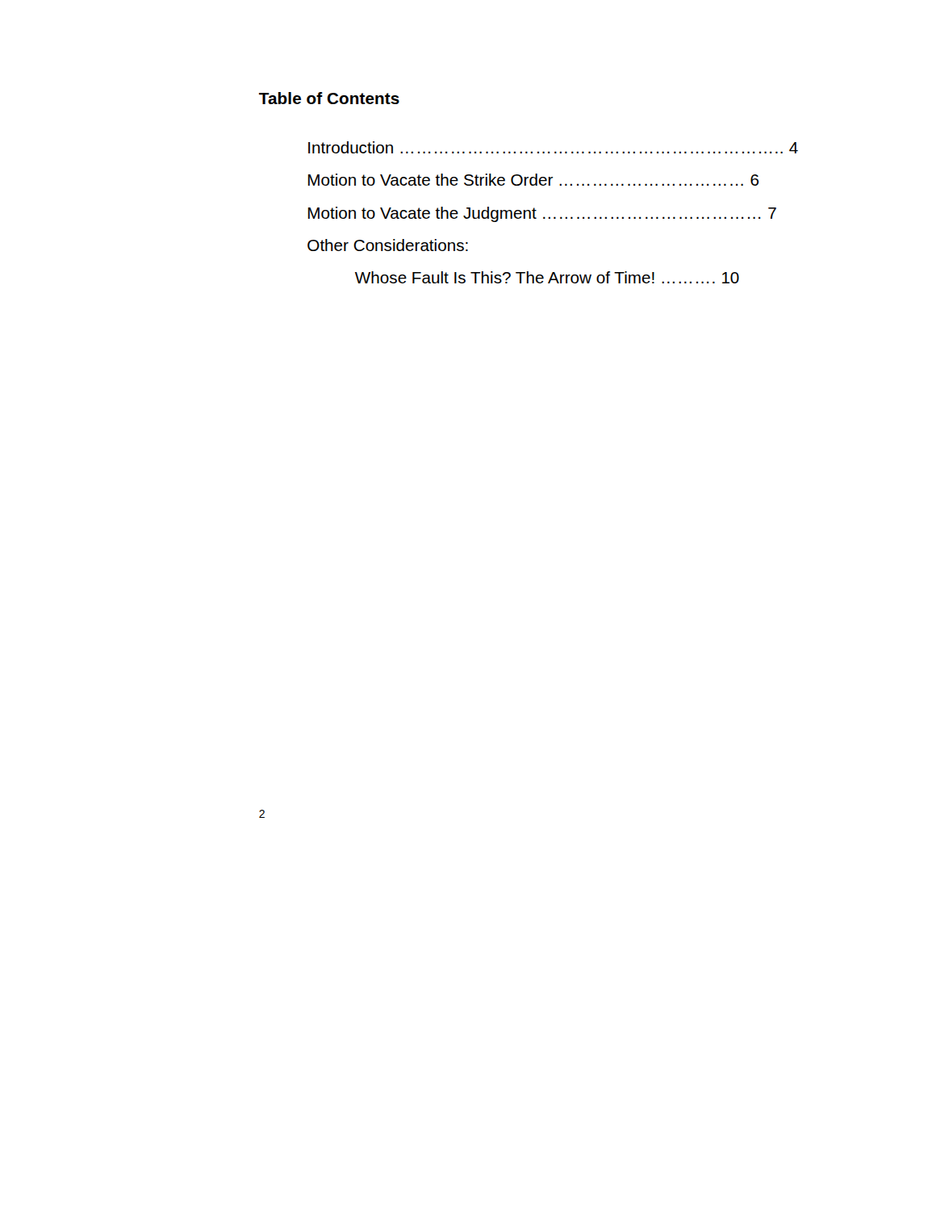Table of Contents
Introduction ………………………………………………………….. 4
Motion to Vacate the Strike Order …………………………… 6
Motion to Vacate the Judgment ………………………………… 7
Other Considerations:
Whose Fault Is This? The Arrow of Time! ………. 10
2